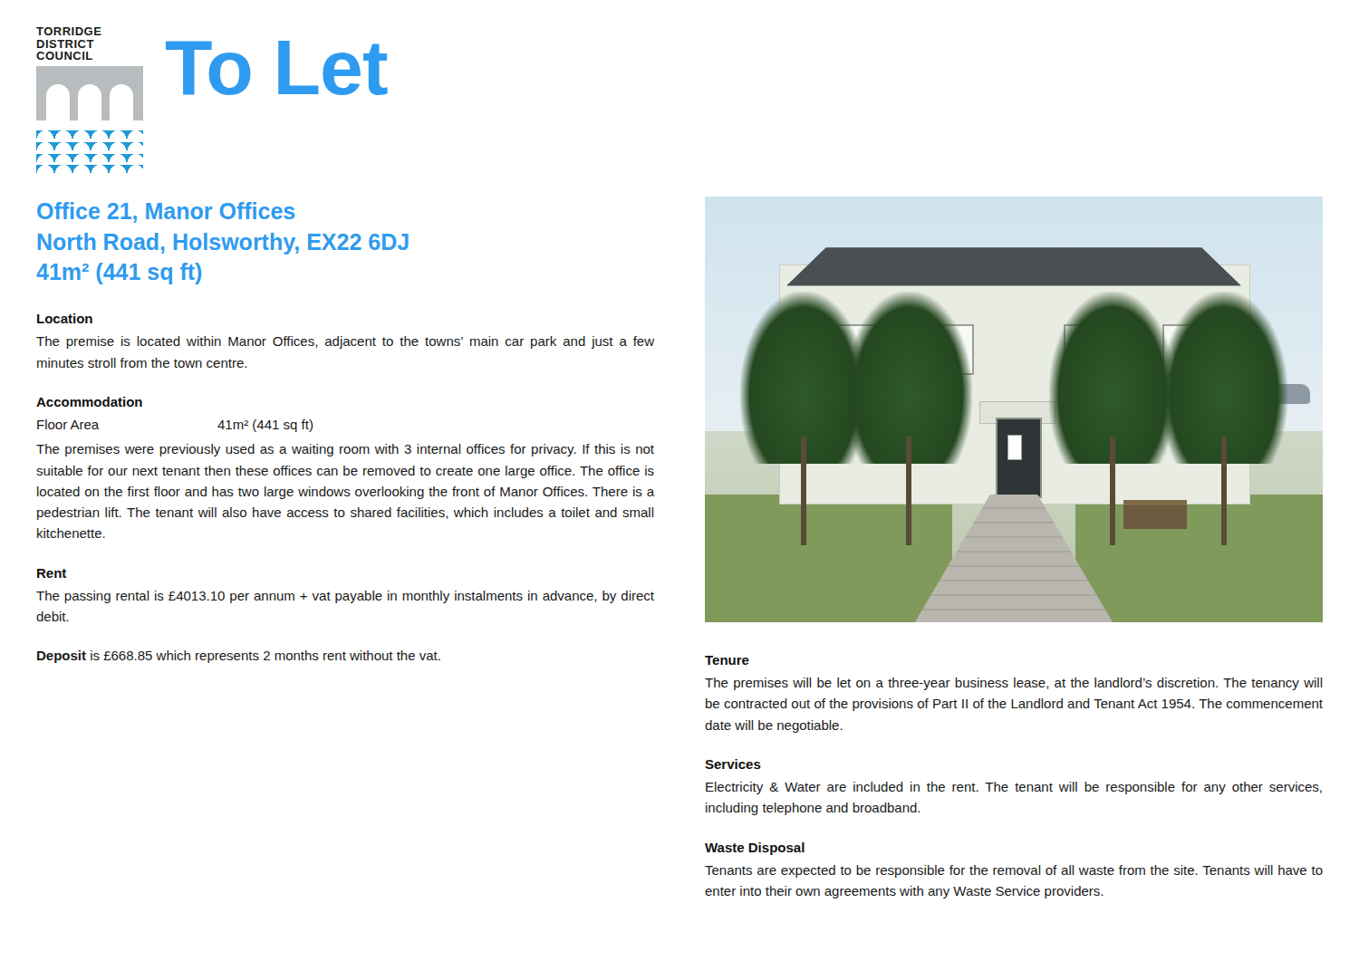Torridge
District
Council
To Let
Office 21, Manor Offices
North Road, Holsworthy, EX22 6DJ
41m² (441 sq ft)
Location
The premise is located within Manor Offices, adjacent to the towns’ main car park and just a few minutes stroll from the town centre.
Accommodation
Floor Area 41m² (441 sq ft)
The premises were previously used as a waiting room with 3 internal offices for privacy. If this is not suitable for our next tenant then these offices can be removed to create one large office. The office is located on the first floor and has two large windows overlooking the front of Manor Offices. There is a pedestrian lift. The tenant will also have access to shared facilities, which includes a toilet and small kitchenette.
Rent
The passing rental is £4013.10 per annum + vat payable in monthly instalments in advance, by direct debit.
Deposit is £668.85 which represents 2 months rent without the vat.
Tenure
The premises will be let on a three-year business lease, at the landlord’s discretion. The tenancy will be contracted out of the provisions of Part II of the Landlord and Tenant Act 1954. The commencement date will be negotiable.
Services
Electricity & Water are included in the rent. The tenant will be responsible for any other services, including telephone and broadband.
Waste Disposal
Tenants are expected to be responsible for the removal of all waste from the site. Tenants will have to enter into their own agreements with any Waste Service providers.